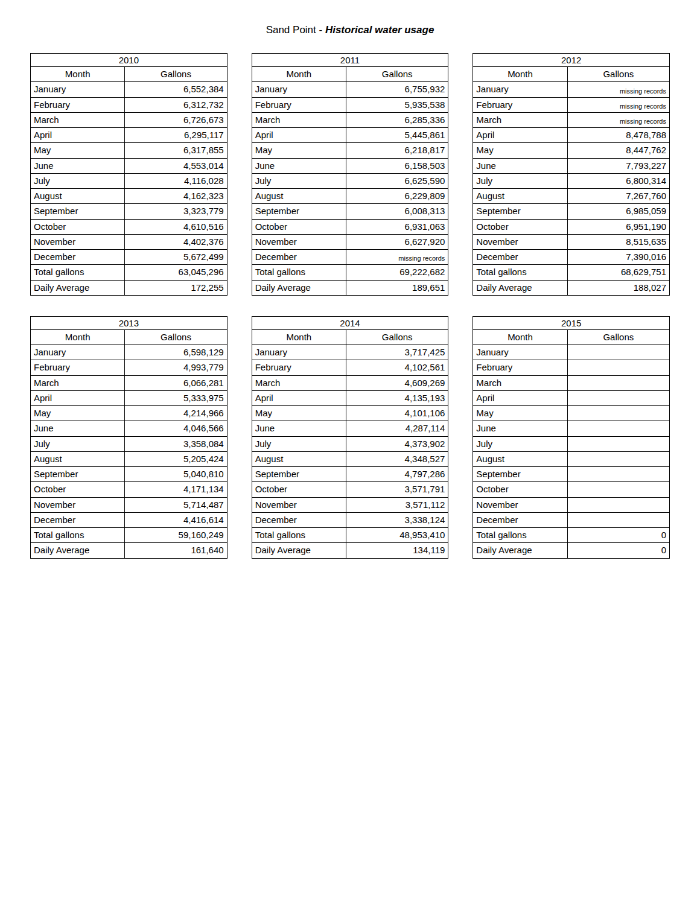Sand Point - Historical water usage
2010
| Month | Gallons |
| --- | --- |
| January | 6,552,384 |
| February | 6,312,732 |
| March | 6,726,673 |
| April | 6,295,117 |
| May | 6,317,855 |
| June | 4,553,014 |
| July | 4,116,028 |
| August | 4,162,323 |
| September | 3,323,779 |
| October | 4,610,516 |
| November | 4,402,376 |
| December | 5,672,499 |
| Total gallons | 63,045,296 |
| Daily Average | 172,255 |
2011
| Month | Gallons |
| --- | --- |
| January | 6,755,932 |
| February | 5,935,538 |
| March | 6,285,336 |
| April | 5,445,861 |
| May | 6,218,817 |
| June | 6,158,503 |
| July | 6,625,590 |
| August | 6,229,809 |
| September | 6,008,313 |
| October | 6,931,063 |
| November | 6,627,920 |
| December | missing records |
| Total gallons | 69,222,682 |
| Daily Average | 189,651 |
2012
| Month | Gallons |
| --- | --- |
| January | missing records |
| February | missing records |
| March | missing records |
| April | 8,478,788 |
| May | 8,447,762 |
| June | 7,793,227 |
| July | 6,800,314 |
| August | 7,267,760 |
| September | 6,985,059 |
| October | 6,951,190 |
| November | 8,515,635 |
| December | 7,390,016 |
| Total gallons | 68,629,751 |
| Daily Average | 188,027 |
2013
| Month | Gallons |
| --- | --- |
| January | 6,598,129 |
| February | 4,993,779 |
| March | 6,066,281 |
| April | 5,333,975 |
| May | 4,214,966 |
| June | 4,046,566 |
| July | 3,358,084 |
| August | 5,205,424 |
| September | 5,040,810 |
| October | 4,171,134 |
| November | 5,714,487 |
| December | 4,416,614 |
| Total gallons | 59,160,249 |
| Daily Average | 161,640 |
2014
| Month | Gallons |
| --- | --- |
| January | 3,717,425 |
| February | 4,102,561 |
| March | 4,609,269 |
| April | 4,135,193 |
| May | 4,101,106 |
| June | 4,287,114 |
| July | 4,373,902 |
| August | 4,348,527 |
| September | 4,797,286 |
| October | 3,571,791 |
| November | 3,571,112 |
| December | 3,338,124 |
| Total gallons | 48,953,410 |
| Daily Average | 134,119 |
2015
| Month | Gallons |
| --- | --- |
| January | |
| February | |
| March | |
| April | |
| May | |
| June | |
| July | |
| August | |
| September | |
| October | |
| November | |
| December | |
| Total gallons | 0 |
| Daily Average | 0 |